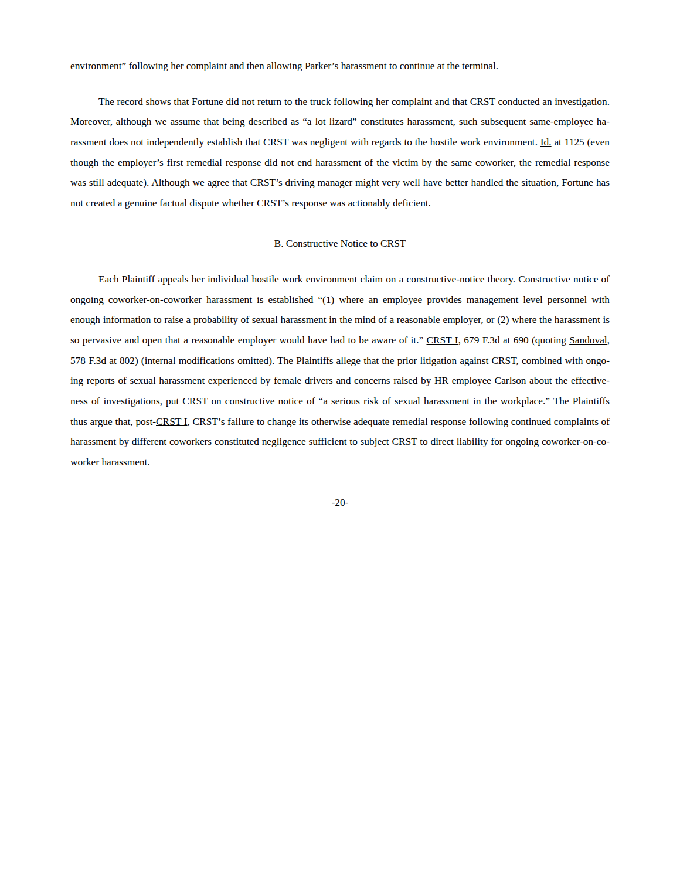environment” following her complaint and then allowing Parker’s harassment to continue at the terminal.
The record shows that Fortune did not return to the truck following her complaint and that CRST conducted an investigation. Moreover, although we assume that being described as “a lot lizard” constitutes harassment, such subsequent same-employee harassment does not independently establish that CRST was negligent with regards to the hostile work environment. Id. at 1125 (even though the employer’s first remedial response did not end harassment of the victim by the same coworker, the remedial response was still adequate). Although we agree that CRST’s driving manager might very well have better handled the situation, Fortune has not created a genuine factual dispute whether CRST’s response was actionably deficient.
B. Constructive Notice to CRST
Each Plaintiff appeals her individual hostile work environment claim on a constructive-notice theory. Constructive notice of ongoing coworker-on-coworker harassment is established “(1) where an employee provides management level personnel with enough information to raise a probability of sexual harassment in the mind of a reasonable employer, or (2) where the harassment is so pervasive and open that a reasonable employer would have had to be aware of it.” CRST I, 679 F.3d at 690 (quoting Sandoval, 578 F.3d at 802) (internal modifications omitted). The Plaintiffs allege that the prior litigation against CRST, combined with ongoing reports of sexual harassment experienced by female drivers and concerns raised by HR employee Carlson about the effectiveness of investigations, put CRST on constructive notice of “a serious risk of sexual harassment in the workplace.” The Plaintiffs thus argue that, post-CRST I, CRST’s failure to change its otherwise adequate remedial response following continued complaints of harassment by different coworkers constituted negligence sufficient to subject CRST to direct liability for ongoing coworker-on-coworker harassment.
-20-